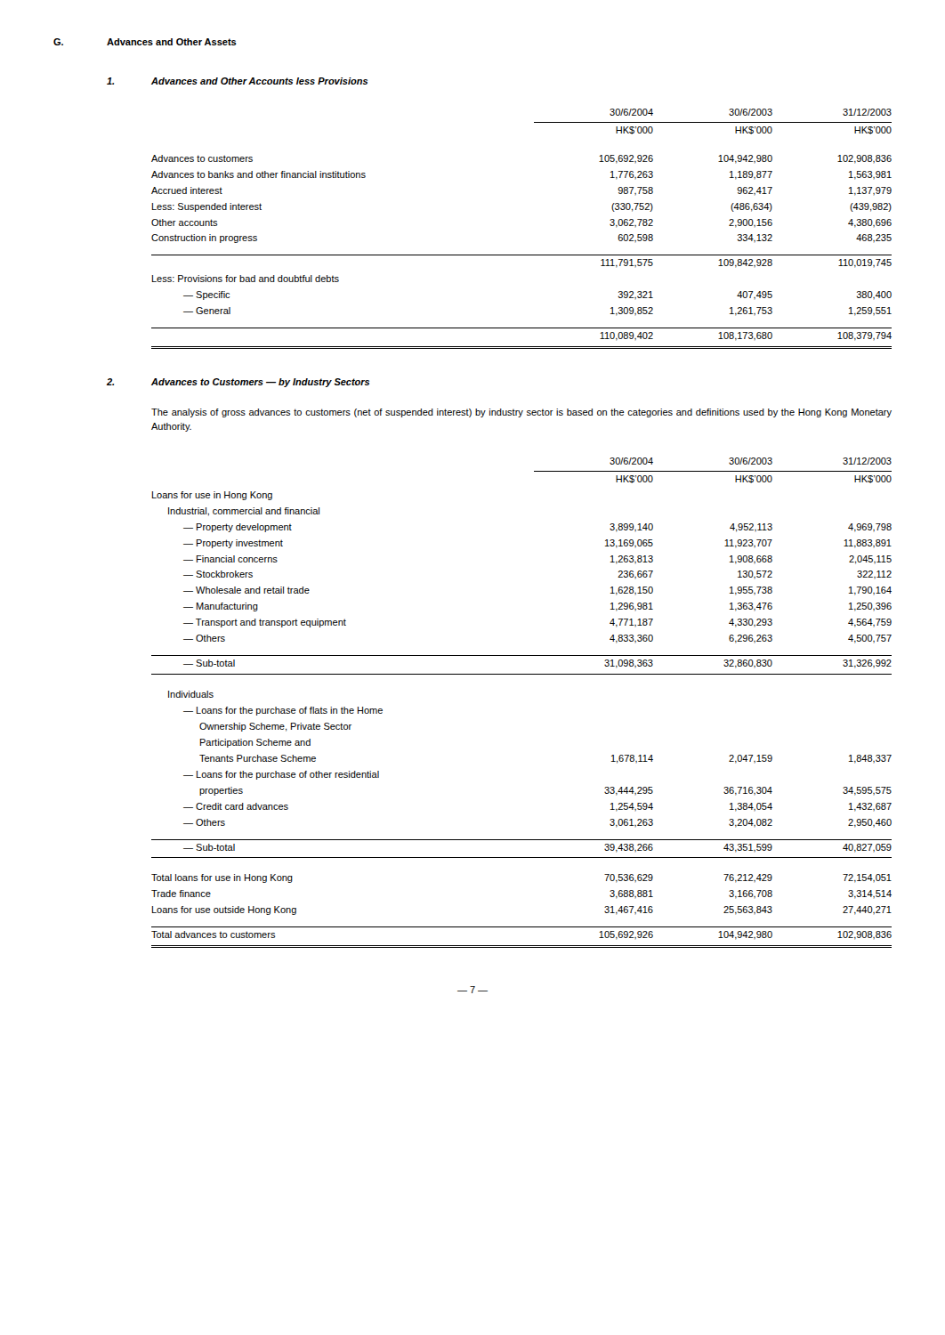G.
Advances and Other Assets
1.
Advances and Other Accounts less Provisions
| | 30/6/2004 | 30/6/2003 | 31/12/2003 |
| | HK$’000 | HK$’000 | HK$’000 |
| Advances to customers | 105,692,926 | 104,942,980 | 102,908,836 |
| Advances to banks and other financial institutions | 1,776,263 | 1,189,877 | 1,563,981 |
| Accrued interest | 987,758 | 962,417 | 1,137,979 |
| Less: Suspended interest | (330,752) | (486,634) | (439,982) |
| Other accounts | 3,062,782 | 2,900,156 | 4,380,696 |
| Construction in progress | 602,598 | 334,132 | 468,235 |
| | 111,791,575 | 109,842,928 | 110,019,745 |
| Less: Provisions for bad and doubtful debts | | | |
| — Specific | 392,321 | 407,495 | 380,400 |
| — General | 1,309,852 | 1,261,753 | 1,259,551 |
| | 110,089,402 | 108,173,680 | 108,379,794 |
2.
Advances to Customers — by Industry Sectors
The analysis of gross advances to customers (net of suspended interest) by industry sector is based on the categories and definitions used by the Hong Kong Monetary Authority.
| | 30/6/2004 | 30/6/2003 | 31/12/2003 |
| | HK$’000 | HK$’000 | HK$’000 |
| Loans for use in Hong Kong | | | |
| Industrial, commercial and financial | | | |
| — Property development | 3,899,140 | 4,952,113 | 4,969,798 |
| — Property investment | 13,169,065 | 11,923,707 | 11,883,891 |
| — Financial concerns | 1,263,813 | 1,908,668 | 2,045,115 |
| — Stockbrokers | 236,667 | 130,572 | 322,112 |
| — Wholesale and retail trade | 1,628,150 | 1,955,738 | 1,790,164 |
| — Manufacturing | 1,296,981 | 1,363,476 | 1,250,396 |
| — Transport and transport equipment | 4,771,187 | 4,330,293 | 4,564,759 |
| — Others | 4,833,360 | 6,296,263 | 4,500,757 |
| — Sub-total | 31,098,363 | 32,860,830 | 31,326,992 |
| Individuals | | | |
| — Loans for the purchase of flats in the Home | | | |
| Ownership Scheme, Private Sector | | | |
| Participation Scheme and | | | |
| Tenants Purchase Scheme | 1,678,114 | 2,047,159 | 1,848,337 |
| — Loans for the purchase of other residential | | | |
| properties | 33,444,295 | 36,716,304 | 34,595,575 |
| — Credit card advances | 1,254,594 | 1,384,054 | 1,432,687 |
| — Others | 3,061,263 | 3,204,082 | 2,950,460 |
| — Sub-total | 39,438,266 | 43,351,599 | 40,827,059 |
| Total loans for use in Hong Kong | 70,536,629 | 76,212,429 | 72,154,051 |
| Trade finance | 3,688,881 | 3,166,708 | 3,314,514 |
| Loans for use outside Hong Kong | 31,467,416 | 25,563,843 | 27,440,271 |
| Total advances to customers | 105,692,926 | 104,942,980 | 102,908,836 |
— 7 —